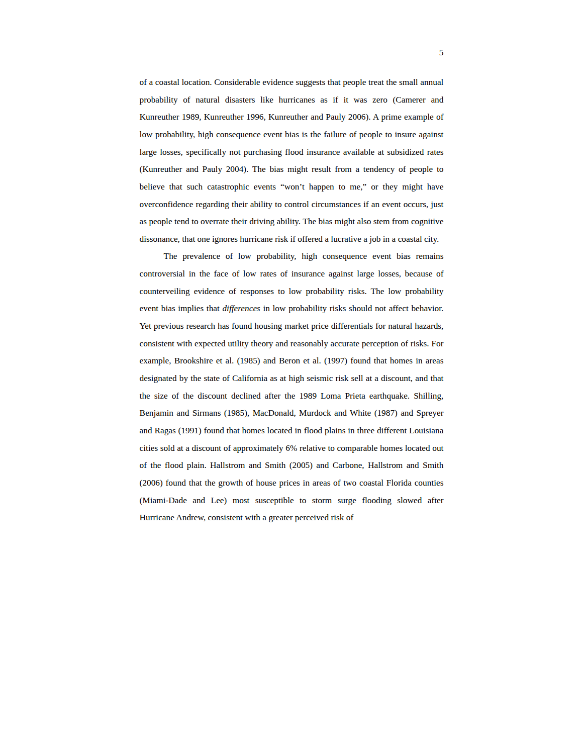5
of a coastal location. Considerable evidence suggests that people treat the small annual probability of natural disasters like hurricanes as if it was zero (Camerer and Kunreuther 1989, Kunreuther 1996, Kunreuther and Pauly 2006). A prime example of low probability, high consequence event bias is the failure of people to insure against large losses, specifically not purchasing flood insurance available at subsidized rates (Kunreuther and Pauly 2004). The bias might result from a tendency of people to believe that such catastrophic events “won’t happen to me,” or they might have overconfidence regarding their ability to control circumstances if an event occurs, just as people tend to overrate their driving ability. The bias might also stem from cognitive dissonance, that one ignores hurricane risk if offered a lucrative a job in a coastal city.
The prevalence of low probability, high consequence event bias remains controversial in the face of low rates of insurance against large losses, because of counterveiling evidence of responses to low probability risks. The low probability event bias implies that differences in low probability risks should not affect behavior. Yet previous research has found housing market price differentials for natural hazards, consistent with expected utility theory and reasonably accurate perception of risks. For example, Brookshire et al. (1985) and Beron et al. (1997) found that homes in areas designated by the state of California as at high seismic risk sell at a discount, and that the size of the discount declined after the 1989 Loma Prieta earthquake. Shilling, Benjamin and Sirmans (1985), MacDonald, Murdock and White (1987) and Spreyer and Ragas (1991) found that homes located in flood plains in three different Louisiana cities sold at a discount of approximately 6% relative to comparable homes located out of the flood plain. Hallstrom and Smith (2005) and Carbone, Hallstrom and Smith (2006) found that the growth of house prices in areas of two coastal Florida counties (Miami-Dade and Lee) most susceptible to storm surge flooding slowed after Hurricane Andrew, consistent with a greater perceived risk of